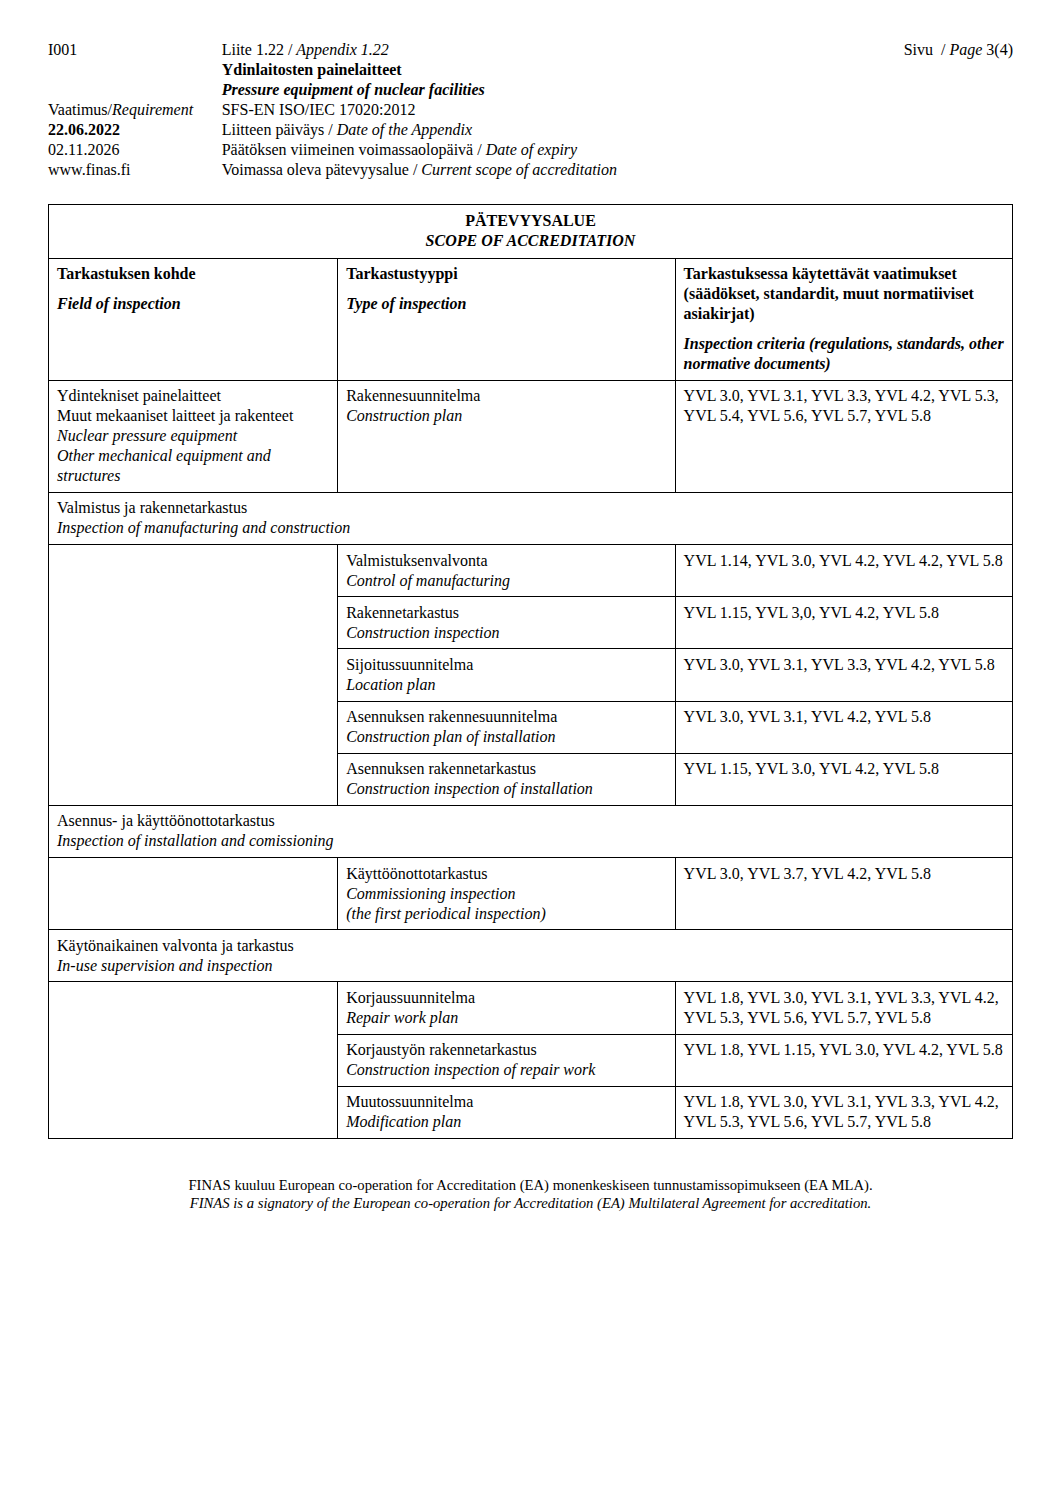| I001 | Liite 1.22 / Appendix 1.22 | Sivu / Page 3(4) |
| | Ydinlaitosten painelaitteet | |
| | Pressure equipment of nuclear facilities | |
| Vaatimus/ Requirement | SFS-EN ISO/IEC 17020:2012 | |
| 22.06.2022 | Liitteen päiväys / Date of the Appendix | |
| 02.11.2026 | Päätöksen viimeinen voimassaolopäivä / Date of expiry | |
| www.finas.fi | Voimassa oleva pätevyysalue / Current scope of accreditation | |
PÄTEVYYSALUE SCOPE OF ACCREDITATION
| Tarkastuksen kohde Field of inspection | Tarkastustyyppi Type of inspection | Tarkastuksessa käytettävät vaatimukset (säädökset, standardit, muut normatiiviset asiakirjat) Inspection criteria (regulations, standards, other normative documents) |
| --- | --- | --- |
| Ydintekniset painelaitteet Muut mekaaniset laitteet ja rakenteet Nuclear pressure equipment Other mechanical equipment and structures | Rakennesuunnitelma Construction plan | YVL 3.0, YVL 3.1, YVL 3.3, YVL 4.2, YVL 5.3, YVL 5.4, YVL 5.6, YVL 5.7, YVL 5.8 |
| Valmistus ja rakennetarkastus Inspection of manufacturing and construction |
| | Valmistuksenvalvonta Control of manufacturing | YVL 1.14, YVL 3.0, YVL 4.2, YVL 4.2, YVL 5.8 |
| Rakennetarkastus Construction inspection | YVL 1.15, YVL 3,0, YVL 4.2, YVL 5.8 |
| Sijoitussuunnitelma Location plan | YVL 3.0, YVL 3.1, YVL 3.3, YVL 4.2, YVL 5.8 |
| Asennuksen rakennesuunnitelma Construction plan of installation | YVL 3.0, YVL 3.1, YVL 4.2, YVL 5.8 |
| Asennuksen rakennetarkastus Construction inspection of installation | YVL 1.15, YVL 3.0, YVL 4.2, YVL 5.8 |
| Asennus- ja käyttöönottotarkastus Inspection of installation and comissioning |
| | Käyttöönottotarkastus Commissioning inspection (the first periodical inspection) | YVL 3.0, YVL 3.7, YVL 4.2, YVL 5.8 |
| Käytönaikainen valvonta ja tarkastus In-use supervision and inspection |
| | Korjaussuunnitelma Repair work plan | YVL 1.8, YVL 3.0, YVL 3.1, YVL 3.3, YVL 4.2, YVL 5.3, YVL 5.6, YVL 5.7, YVL 5.8 |
| Korjaustyön rakennetarkastus Construction inspection of repair work | YVL 1.8, YVL 1.15, YVL 3.0, YVL 4.2, YVL 5.8 |
| Muutossuunnitelma Modification plan | YVL 1.8, YVL 3.0, YVL 3.1, YVL 3.3, YVL 4.2, YVL 5.3, YVL 5.6, YVL 5.7, YVL 5.8 |
FINAS kuuluu European co-operation for Accreditation (EA) monenkeskiseen tunnustamissopimukseen (EA MLA). FINAS is a signatory of the European co-operation for Accreditation (EA) Multilateral Agreement for accreditation.